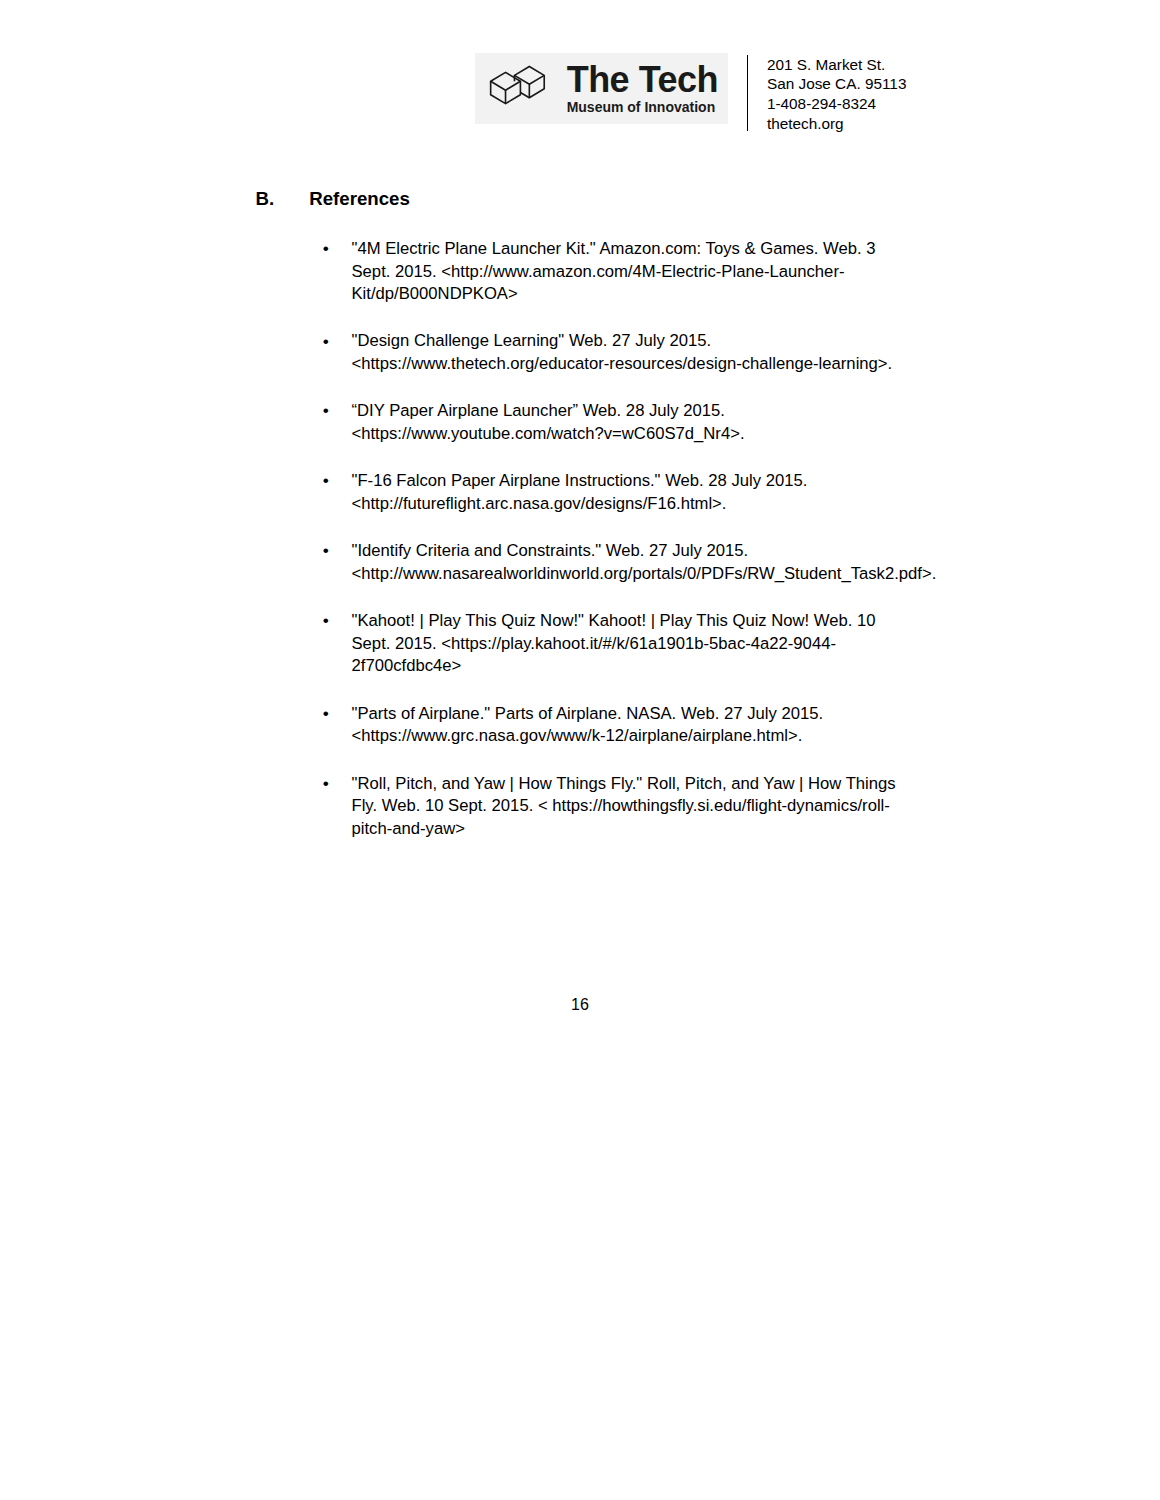The Tech Museum of Innovation
201 S. Market St.
San Jose CA. 95113
1-408-294-8324
thetech.org
B. References
"4M Electric Plane Launcher Kit." Amazon.com: Toys & Games. Web. 3 Sept. 2015. <http://www.amazon.com/4M-Electric-Plane-Launcher-Kit/dp/B000NDPKOA>
"Design Challenge Learning" Web. 27 July 2015. <https://www.thetech.org/educator-resources/design-challenge-learning>.
“DIY Paper Airplane Launcher” Web. 28 July 2015. <https://www.youtube.com/watch?v=wC60S7d_Nr4>.
"F-16 Falcon Paper Airplane Instructions." Web. 28 July 2015. <http://futureflight.arc.nasa.gov/designs/F16.html>.
"Identify Criteria and Constraints." Web. 27 July 2015. <http://www.nasarealworldinworld.org/portals/0/PDFs/RW_Student_Task2.pdf>.
"Kahoot! | Play This Quiz Now!" Kahoot! | Play This Quiz Now! Web. 10 Sept. 2015. <https://play.kahoot.it/#/k/61a1901b-5bac-4a22-9044-2f700cfdbc4e>
"Parts of Airplane." Parts of Airplane. NASA. Web. 27 July 2015. <https://www.grc.nasa.gov/www/k-12/airplane/airplane.html>.
"Roll, Pitch, and Yaw | How Things Fly." Roll, Pitch, and Yaw | How Things Fly. Web. 10 Sept. 2015. < https://howthingsfly.si.edu/flight-dynamics/roll-pitch-and-yaw>
16